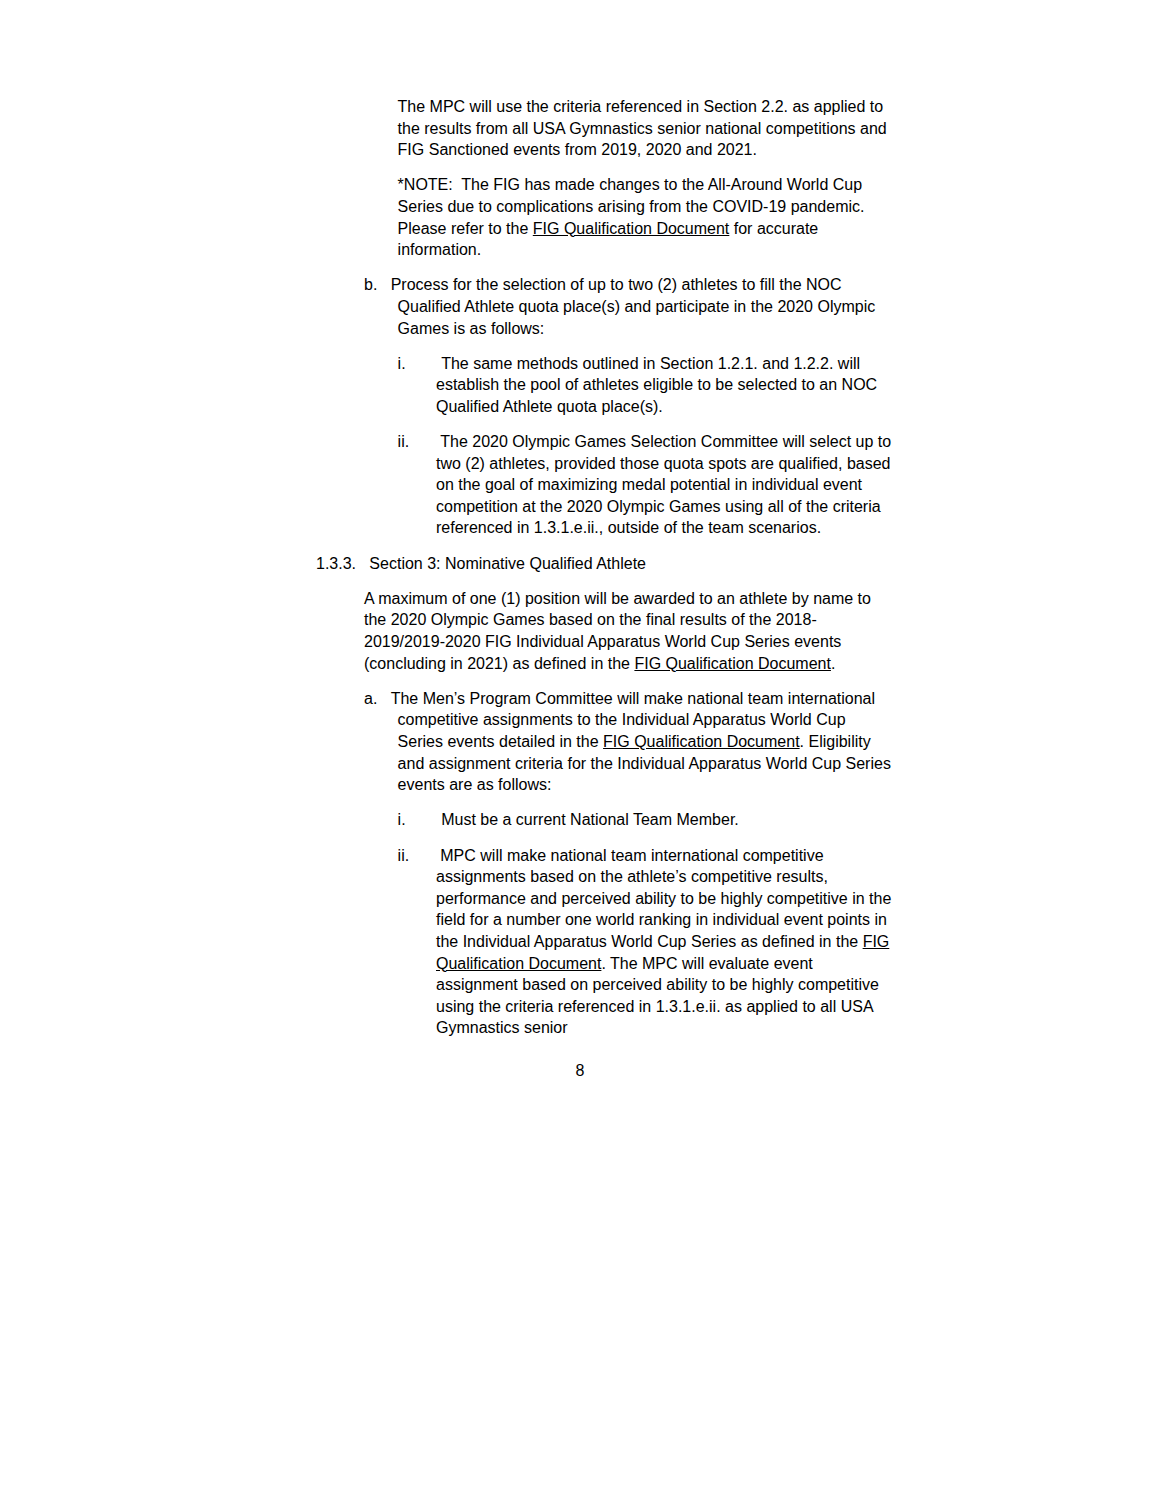The MPC will use the criteria referenced in Section 2.2. as applied to the results from all USA Gymnastics senior national competitions and FIG Sanctioned events from 2019, 2020 and 2021.
*NOTE: The FIG has made changes to the All-Around World Cup Series due to complications arising from the COVID-19 pandemic. Please refer to the FIG Qualification Document for accurate information.
b. Process for the selection of up to two (2) athletes to fill the NOC Qualified Athlete quota place(s) and participate in the 2020 Olympic Games is as follows:
i. The same methods outlined in Section 1.2.1. and 1.2.2. will establish the pool of athletes eligible to be selected to an NOC Qualified Athlete quota place(s).
ii. The 2020 Olympic Games Selection Committee will select up to two (2) athletes, provided those quota spots are qualified, based on the goal of maximizing medal potential in individual event competition at the 2020 Olympic Games using all of the criteria referenced in 1.3.1.e.ii., outside of the team scenarios.
1.3.3. Section 3: Nominative Qualified Athlete
A maximum of one (1) position will be awarded to an athlete by name to the 2020 Olympic Games based on the final results of the 2018-2019/2019-2020 FIG Individual Apparatus World Cup Series events (concluding in 2021) as defined in the FIG Qualification Document.
a. The Men’s Program Committee will make national team international competitive assignments to the Individual Apparatus World Cup Series events detailed in the FIG Qualification Document. Eligibility and assignment criteria for the Individual Apparatus World Cup Series events are as follows:
i. Must be a current National Team Member.
ii. MPC will make national team international competitive assignments based on the athlete’s competitive results, performance and perceived ability to be highly competitive in the field for a number one world ranking in individual event points in the Individual Apparatus World Cup Series as defined in the FIG Qualification Document. The MPC will evaluate event assignment based on perceived ability to be highly competitive using the criteria referenced in 1.3.1.e.ii. as applied to all USA Gymnastics senior
8